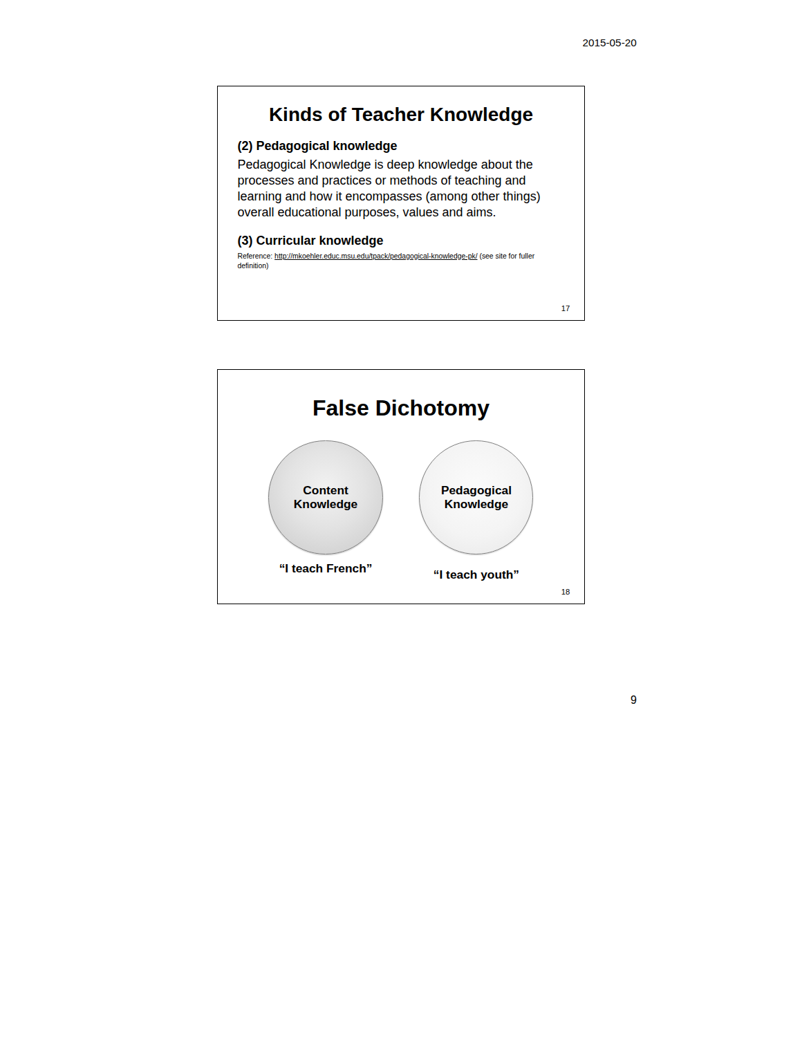2015-05-20
Kinds of Teacher Knowledge
(2) Pedagogical knowledge
Pedagogical Knowledge is deep knowledge about the processes and practices or methods of teaching and learning and how it encompasses (among other things) overall educational purposes, values and aims.
(3) Curricular knowledge
Reference: http://mkoehler.educ.msu.edu/tpack/pedagogical-knowledge-pk/ (see site for fuller definition)
17
False Dichotomy
Content
Knowledge
“I teach French”
Pedagogical
Knowledge
“I teach youth”
18
9